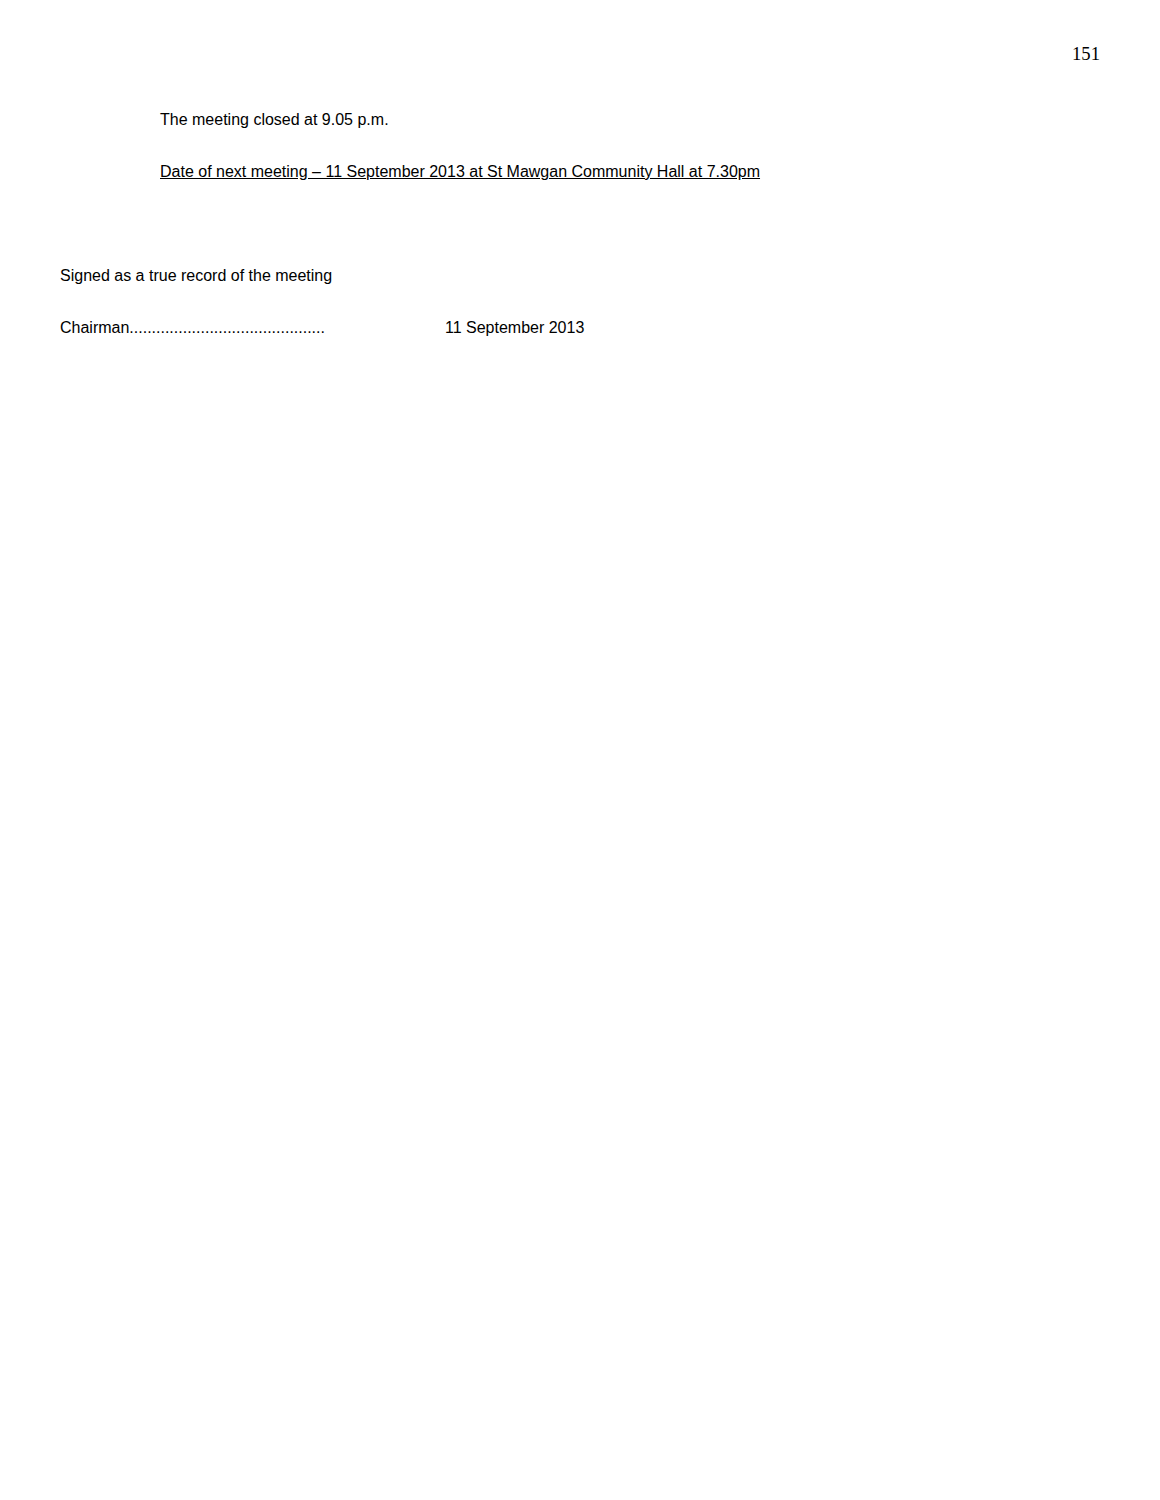151
The meeting closed at 9.05 p.m.
Date of next meeting – 11 September 2013 at St Mawgan Community Hall at 7.30pm
Signed as a true record of the meeting
Chairman............................................ 11 September 2013